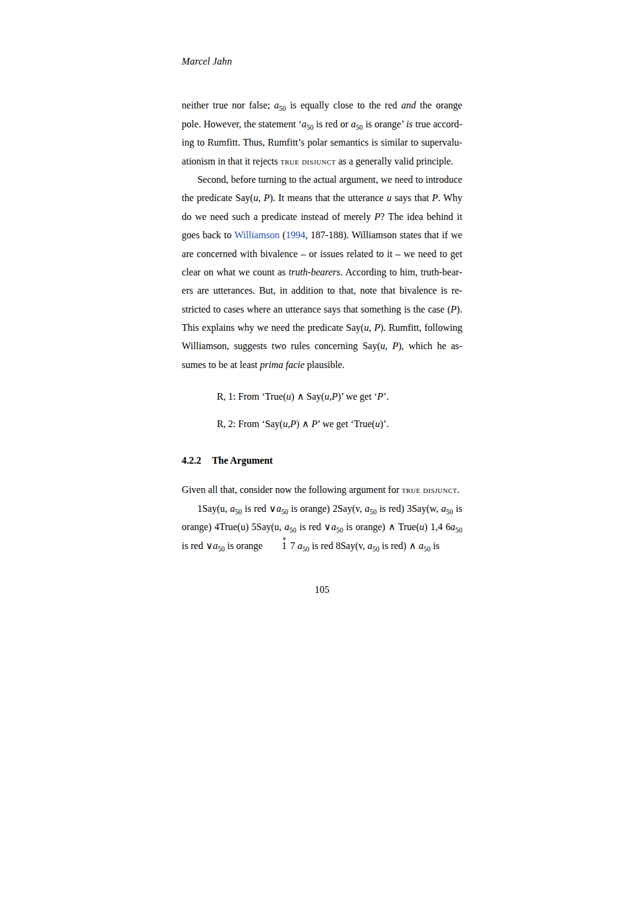Marcel Jahn
neither true nor false; a50 is equally close to the red and the orange pole. However, the statement ‘a50 is red or a50 is orange’ is true according to Rumfitt. Thus, Rumfitt’s polar semantics is similar to supervaluationism in that it rejects true disjunct as a generally valid principle.
Second, before turning to the actual argument, we need to introduce the predicate Say(u, P). It means that the utterance u says that P. Why do we need such a predicate instead of merely P? The idea behind it goes back to Williamson (1994, 187-188). Williamson states that if we are concerned with bivalence – or issues related to it – we need to get clear on what we count as truth-bearers. According to him, truth-bearers are utterances. But, in addition to that, note that bivalence is restricted to cases where an utterance says that something is the case (P). This explains why we need the predicate Say(u, P). Rumfitt, following Williamson, suggests two rules concerning Say(u, P), which he assumes to be at least prima facie plausible.
R, 1: From ‘True(u) ∧ Say(u,P)’ we get ‘P’.
R, 2: From ‘Say(u,P) ∧ P’ we get ‘True(u)’.
4.2.2 The Argument
Given all that, consider now the following argument for true disjunct.
1Say(u, a50 is red ∨a50 is orange) 2Say(v, a50 is red) 3Say(w, a50 is orange) 4True(u) 5Say(u, a50 is red ∨a50 is orange) ∧ True(u) 1,4 6a50 is red ∨a50 is orange 1 7 a50 is red 8Say(v, a50 is red) ∧ a50 is
105